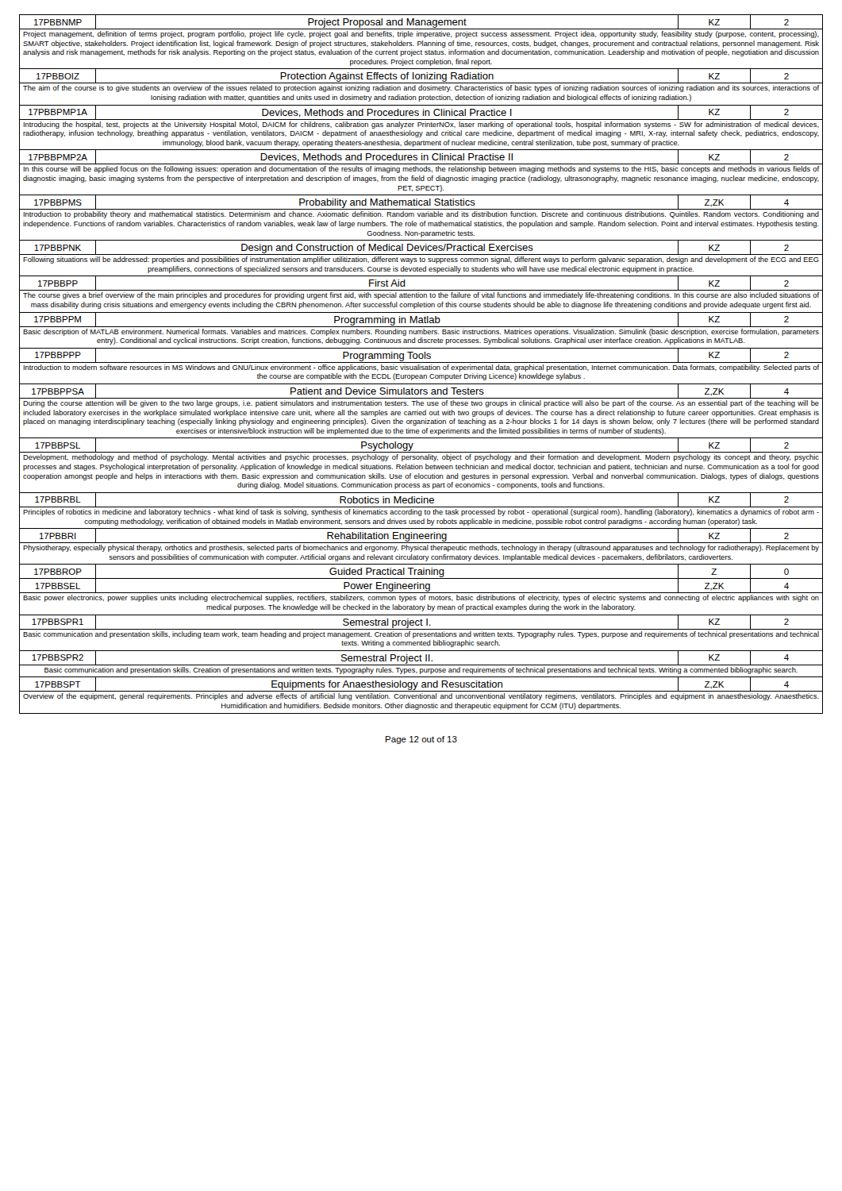| 17PBBNMP | Project Proposal and Management | KZ | 2 |
| Project management, definition of terms project, program portfolio, project life cycle, project goal and benefits, triple imperative, project success assessment. Project idea, opportunity study, feasibility study (purpose, content, processing), SMART objective, stakeholders. Project identification list, logical framework. Design of project structures, stakeholders. Planning of time, resources, costs, budget, changes, procurement and contractual relations, personnel management. Risk analysis and risk management, methods for risk analysis. Reporting on the project status, evaluation of the current project status. information and documentation, communication. Leadership and motivation of people, negotiation and discussion procedures. Project completion, final report. |
| 17PBBOIZ | Protection Against Effects of Ionizing Radiation | KZ | 2 |
| The aim of the course is to give students an overview of the issues related to protection against ionizing radiation and dosimetry. Characteristics of basic types of ionizing radiation sources of ionizing radiation and its sources, interactions of Ionising radiation with matter, quantities and units used in dosimetry and radiation protection, detection of ionizing radiation and biological effects of ionizing radiation.) |
| 17PBBPMP1A | Devices, Methods and Procedures in Clinical Practice I | KZ | 2 |
| Introducing the hospital, test, projects at the University Hospital Motol, DAICM for childrens, calibration gas analyzer PrinterNOx, laser marking of operational tools, hospital information systems - SW for administration of medical devices, radiotherapy, infusion technology, breathing apparatus - ventilation, ventilators, DAICM - depatment of anaesthesiology and critical care medicine, department of medical imaging - MRI, X-ray, internal safety check, pediatrics, endoscopy, immunology, blood bank, vacuum therapy, operating theaters-anesthesia, department of nuclear medicine, central sterilization, tube post, summary of practice. |
| 17PBBPMP2A | Devices, Methods and Procedures in Clinical Practise II | KZ | 2 |
| In this course will be applied focus on the following issues: operation and documentation of the results of imaging methods, the relationship between imaging methods and systems to the HIS, basic concepts and methods in various fields of diagnostic imaging, basic imaging systems from the perspective of interpretation and description of images, from the field of diagnostic imaging practice (radiology, ultrasonography, magnetic resonance imaging, nuclear medicine, endoscopy, PET, SPECT). |
| 17PBBPMS | Probability and Mathematical Statistics | Z,ZK | 4 |
| Introduction to probability theory and mathematical statistics. Determinism and chance. Axiomatic definition. Random variable and its distribution function. Discrete and continuous distributions. Quintiles. Random vectors. Conditioning and independence. Functions of random variables. Characteristics of random variables, weak law of large numbers. The role of mathematical statistics, the population and sample. Random selection. Point and interval estimates. Hypothesis testing. Goodness. Non-parametric tests. |
| 17PBBPNK | Design and Construction of Medical Devices/Practical Exercises | KZ | 2 |
| Following situations will be addressed: properties and possibilities of instrumentation amplifier utilitization, different ways to suppress common signal, different ways to perform galvanic separation, design and development of the ECG and EEG preamplifiers, connections of specialized sensors and transducers. Course is devoted especially to students who will have use medical electronic equipment in practice. |
| 17PBBPP | First Aid | KZ | 2 |
| The course gives a brief overview of the main principles and procedures for providing urgent first aid, with special attention to the failure of vital functions and immediately life-threatening conditions. In this course are also included situations of mass disability during crisis situations and emergency events including the CBRN phenomenon. After successful completion of this course students should be able to diagnose life threatening conditions and provide adequate urgent first aid. |
| 17PBBPPM | Programming in Matlab | KZ | 2 |
| Basic description of MATLAB environment. Numerical formats. Variables and matrices. Complex numbers. Rounding numbers. Basic instructions. Matrices operations. Visualization. Simulink (basic description, exercise formulation, parameters entry). Conditional and cyclical instructions. Script creation, functions, debugging. Continuous and discrete processes. Symbolical solutions. Graphical user interface creation. Applications in MATLAB. |
| 17PBBPPP | Programming Tools | KZ | 2 |
| Introduction to modern software resources in MS Windows and GNU/Linux environment - office applications, basic visualisation of experimental data, graphical presentation, Internet communication. Data formats, compatibility. Selected parts of the course are compatible with the ECDL (European Computer Driving Licence) knowldege sylabus . |
| 17PBBPPSA | Patient and Device Simulators and Testers | Z,ZK | 4 |
| During the course attention will be given to the two large groups, i.e. patient simulators and instrumentation testers. The use of these two groups in clinical practice will also be part of the course. As an essential part of the teaching will be included laboratory exercises in the workplace simulated workplace intensive care unit, where all the samples are carried out with two groups of devices. The course has a direct relationship to future career opportunities. Great emphasis is placed on managing interdisciplinary teaching (especially linking physiology and engineering principles). Given the organization of teaching as a 2-hour blocks 1 for 14 days is shown below, only 7 lectures (there will be performed standard exercises or intensive/block instruction will be implemented due to the time of experiments and the limited possibilities in terms of number of students). |
| 17PBBPSL | Psychology | KZ | 2 |
| Development, methodology and method of psychology. Mental activities and psychic processes, psychology of personality, object of psychology and their formation and development. Modern psychology its concept and theory, psychic processes and stages. Psychological interpretation of personality. Application of knowledge in medical situations. Relation between technician and medical doctor, technician and patient, technician and nurse. Communication as a tool for good cooperation amongst people and helps in interactions with them. Basic expression and communication skills. Use of elocution and gestures in personal expression. Verbal and nonverbal communication. Dialogs, types of dialogs, questions during dialog. Model situations. Communication process as part of economics - components, tools and functions. |
| 17PBBRBL | Robotics in Medicine | KZ | 2 |
| Principles of robotics in medicine and laboratory technics - what kind of task is solving, synthesis of kinematics according to the task processed by robot - operational (surgical room), handling (laboratory), kinematics a dynamics of robot arm - computing methodology, verification of obtained models in Matlab environment, sensors and drives used by robots applicable in medicine, possible robot control paradigms - according human (operator) task. |
| 17PBBRI | Rehabilitation Engineering | KZ | 2 |
| Physiotherapy, especially physical therapy, orthotics and prosthesis, selected parts of biomechanics and ergonomy. Physical therapeutic methods, technology in therapy (ultrasound apparatuses and technology for radiotherapy). Replacement by sensors and possibilities of communication with computer. Artificial organs and relevant circulatory confirmatory devices. Implantable medical devices - pacemakers, defibrilators, cardioverters. |
| 17PBBROP | Guided Practical Training | Z | 0 |
| 17PBBSEL | Power Engineering | Z,ZK | 4 |
| Basic power electronics, power supplies units including electrochemical supplies, rectifiers, stabilizers, common types of motors, basic distributions of electricity, types of electric systems and connecting of electric appliances with sight on medical purposes. The knowledge will be checked in the laboratory by mean of practical examples during the work in the laboratory. |
| 17PBBSPR1 | Semestral project I. | KZ | 2 |
| Basic communication and presentation skills, including team work, team heading and project management. Creation of presentations and written texts. Typography rules. Types, purpose and requirements of technical presentations and technical texts. Writing a commented bibliographic search. |
| 17PBBSPR2 | Semestral Project II. | KZ | 4 |
| Basic communication and presentation skills. Creation of presentations and written texts. Typography rules. Types, purpose and requirements of technical presentations and technical texts. Writing a commented bibliographic search. |
| 17PBBSPT | Equipments for Anaesthesiology and Resuscitation | Z,ZK | 4 |
| Overview of the equipment, general requirements. Principles and adverse effects of artificial lung ventilation. Conventional and unconventional ventilatory regimens, ventilators. Principles and equipment in anaesthesiology. Anaesthetics. Humidification and humidifiers. Bedside monitors. Other diagnostic and therapeutic equipment for CCM (ITU) departments. |
Page 12 out of 13